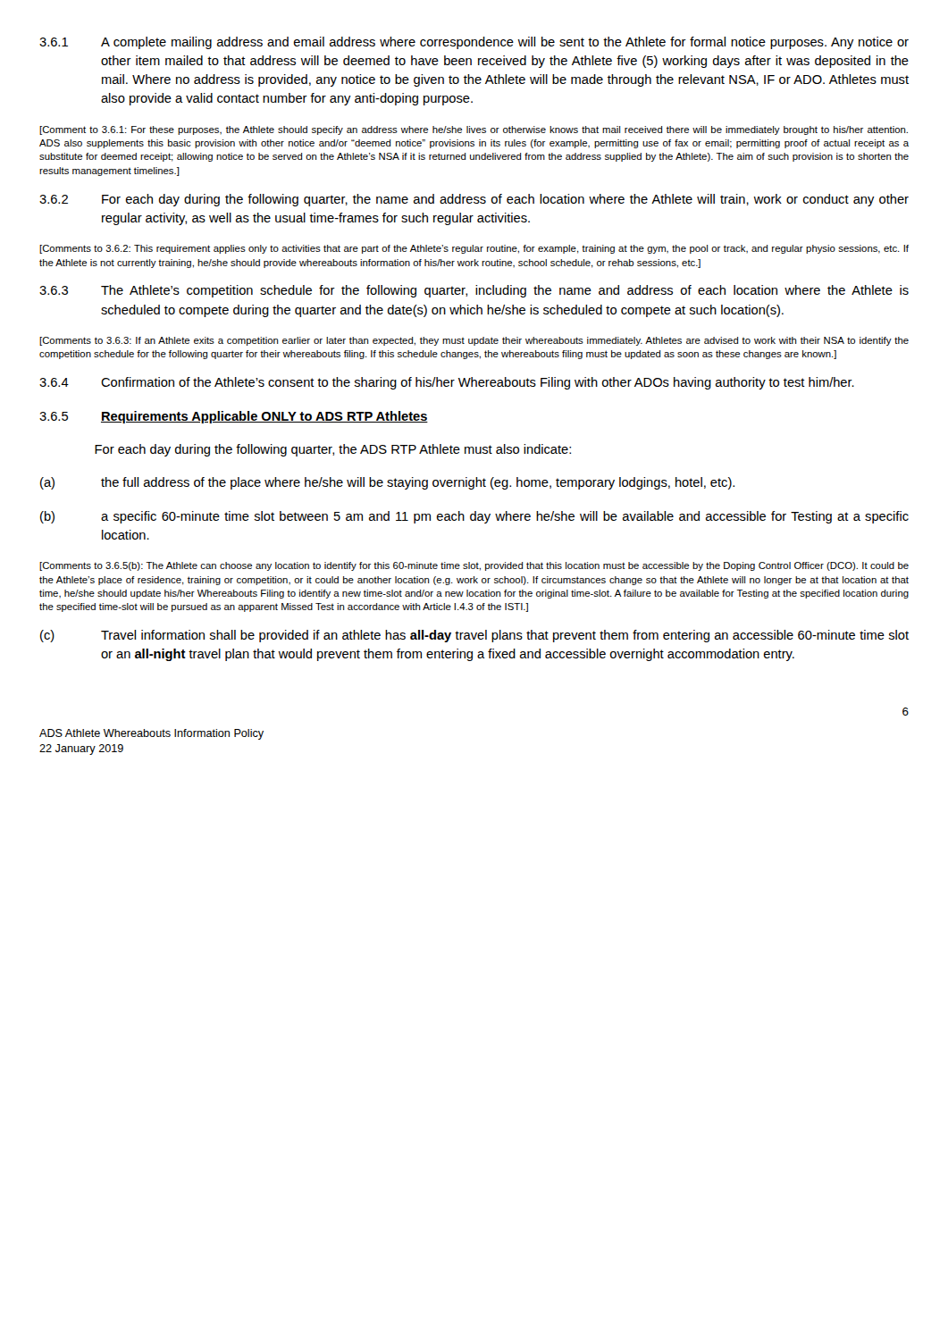3.6.1
A complete mailing address and email address where correspondence will be sent to the Athlete for formal notice purposes. Any notice or other item mailed to that address will be deemed to have been received by the Athlete five (5) working days after it was deposited in the mail. Where no address is provided, any notice to be given to the Athlete will be made through the relevant NSA, IF or ADO. Athletes must also provide a valid contact number for any anti-doping purpose.
[Comment to 3.6.1: For these purposes, the Athlete should specify an address where he/she lives or otherwise knows that mail received there will be immediately brought to his/her attention. ADS also supplements this basic provision with other notice and/or “deemed notice” provisions in its rules (for example, permitting use of fax or email; permitting proof of actual receipt as a substitute for deemed receipt; allowing notice to be served on the Athlete’s NSA if it is returned undelivered from the address supplied by the Athlete). The aim of such provision is to shorten the results management timelines.]
3.6.2
For each day during the following quarter, the name and address of each location where the Athlete will train, work or conduct any other regular activity, as well as the usual time-frames for such regular activities.
[Comments to 3.6.2: This requirement applies only to activities that are part of the Athlete’s regular routine, for example, training at the gym, the pool or track, and regular physio sessions, etc. If the Athlete is not currently training, he/she should provide whereabouts information of his/her work routine, school schedule, or rehab sessions, etc.]
3.6.3
The Athlete’s competition schedule for the following quarter, including the name and address of each location where the Athlete is scheduled to compete during the quarter and the date(s) on which he/she is scheduled to compete at such location(s).
[Comments to 3.6.3: If an Athlete exits a competition earlier or later than expected, they must update their whereabouts immediately. Athletes are advised to work with their NSA to identify the competition schedule for the following quarter for their whereabouts filing. If this schedule changes, the whereabouts filing must be updated as soon as these changes are known.]
3.6.4
Confirmation of the Athlete’s consent to the sharing of his/her Whereabouts Filing with other ADOs having authority to test him/her.
3.6.5
Requirements Applicable ONLY to ADS RTP Athletes
For each day during the following quarter, the ADS RTP Athlete must also indicate:
(a)
the full address of the place where he/she will be staying overnight (eg. home, temporary lodgings, hotel, etc).
(b)
a specific 60-minute time slot between 5 am and 11 pm each day where he/she will be available and accessible for Testing at a specific location.
[Comments to 3.6.5(b): The Athlete can choose any location to identify for this 60-minute time slot, provided that this location must be accessible by the Doping Control Officer (DCO). It could be the Athlete’s place of residence, training or competition, or it could be another location (e.g. work or school). If circumstances change so that the Athlete will no longer be at that location at that time, he/she should update his/her Whereabouts Filing to identify a new time-slot and/or a new location for the original time-slot. A failure to be available for Testing at the specified location during the specified time-slot will be pursued as an apparent Missed Test in accordance with Article I.4.3 of the ISTI.]
(c)
Travel information shall be provided if an athlete has all-day travel plans that prevent them from entering an accessible 60-minute time slot or an all-night travel plan that would prevent them from entering a fixed and accessible overnight accommodation entry.
6
ADS Athlete Whereabouts Information Policy
22 January 2019